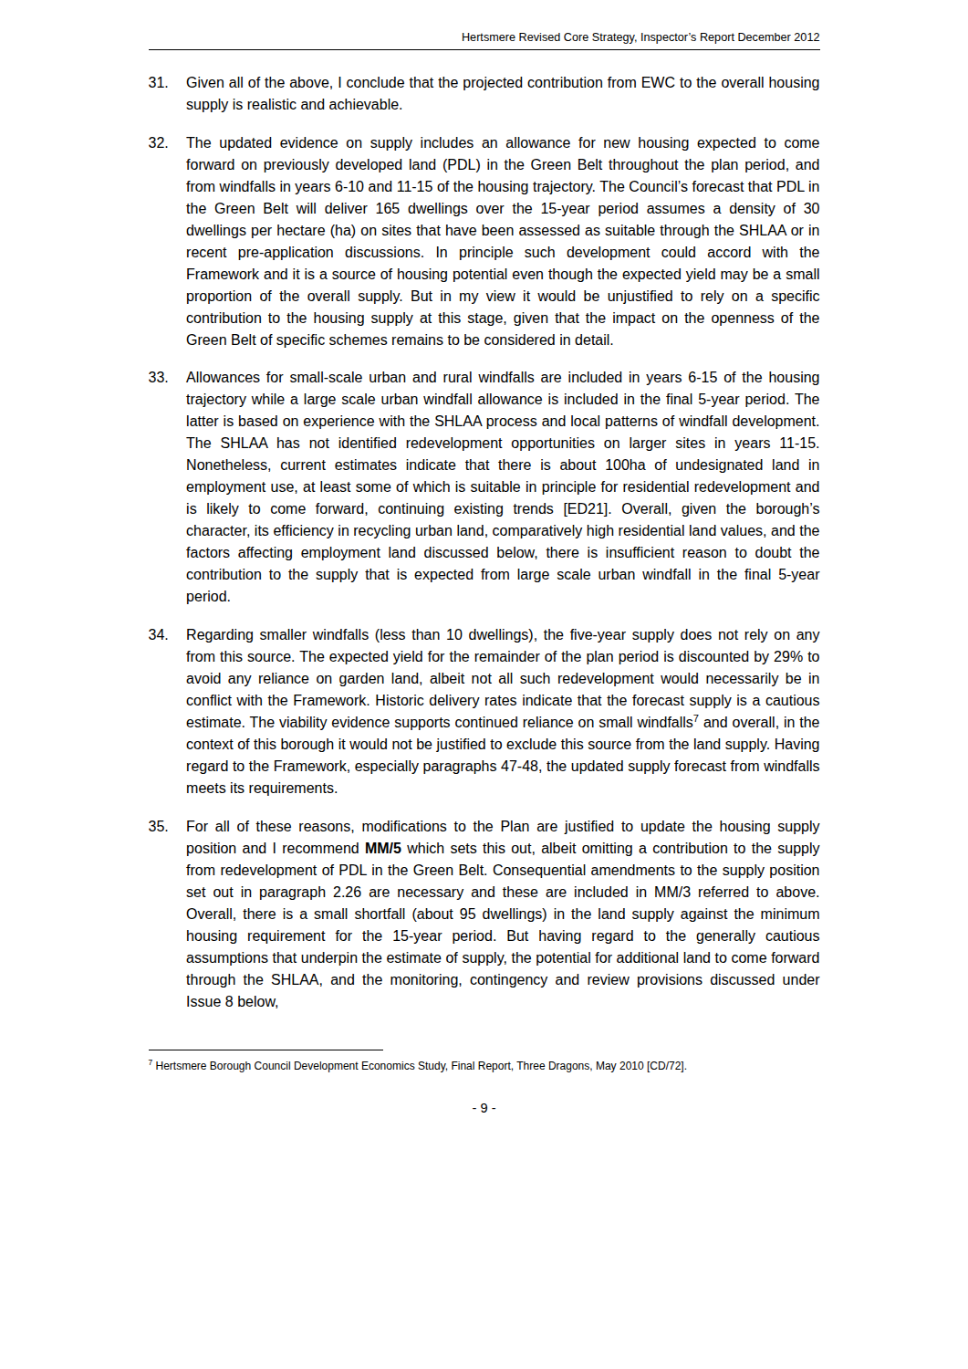Hertsmere Revised Core Strategy, Inspector’s Report December 2012
Given all of the above, I conclude that the projected contribution from EWC to the overall housing supply is realistic and achievable.
The updated evidence on supply includes an allowance for new housing expected to come forward on previously developed land (PDL) in the Green Belt throughout the plan period, and from windfalls in years 6-10 and 11-15 of the housing trajectory. The Council’s forecast that PDL in the Green Belt will deliver 165 dwellings over the 15-year period assumes a density of 30 dwellings per hectare (ha) on sites that have been assessed as suitable through the SHLAA or in recent pre-application discussions. In principle such development could accord with the Framework and it is a source of housing potential even though the expected yield may be a small proportion of the overall supply. But in my view it would be unjustified to rely on a specific contribution to the housing supply at this stage, given that the impact on the openness of the Green Belt of specific schemes remains to be considered in detail.
Allowances for small-scale urban and rural windfalls are included in years 6-15 of the housing trajectory while a large scale urban windfall allowance is included in the final 5-year period. The latter is based on experience with the SHLAA process and local patterns of windfall development. The SHLAA has not identified redevelopment opportunities on larger sites in years 11-15. Nonetheless, current estimates indicate that there is about 100ha of undesignated land in employment use, at least some of which is suitable in principle for residential redevelopment and is likely to come forward, continuing existing trends [ED21]. Overall, given the borough’s character, its efficiency in recycling urban land, comparatively high residential land values, and the factors affecting employment land discussed below, there is insufficient reason to doubt the contribution to the supply that is expected from large scale urban windfall in the final 5-year period.
Regarding smaller windfalls (less than 10 dwellings), the five-year supply does not rely on any from this source. The expected yield for the remainder of the plan period is discounted by 29% to avoid any reliance on garden land, albeit not all such redevelopment would necessarily be in conflict with the Framework. Historic delivery rates indicate that the forecast supply is a cautious estimate. The viability evidence supports continued reliance on small windfalls7 and overall, in the context of this borough it would not be justified to exclude this source from the land supply. Having regard to the Framework, especially paragraphs 47-48, the updated supply forecast from windfalls meets its requirements.
For all of these reasons, modifications to the Plan are justified to update the housing supply position and I recommend MM/5 which sets this out, albeit omitting a contribution to the supply from redevelopment of PDL in the Green Belt. Consequential amendments to the supply position set out in paragraph 2.26 are necessary and these are included in MM/3 referred to above. Overall, there is a small shortfall (about 95 dwellings) in the land supply against the minimum housing requirement for the 15-year period. But having regard to the generally cautious assumptions that underpin the estimate of supply, the potential for additional land to come forward through the SHLAA, and the monitoring, contingency and review provisions discussed under Issue 8 below,
7 Hertsmere Borough Council Development Economics Study, Final Report, Three Dragons, May 2010 [CD/72].
- 9 -